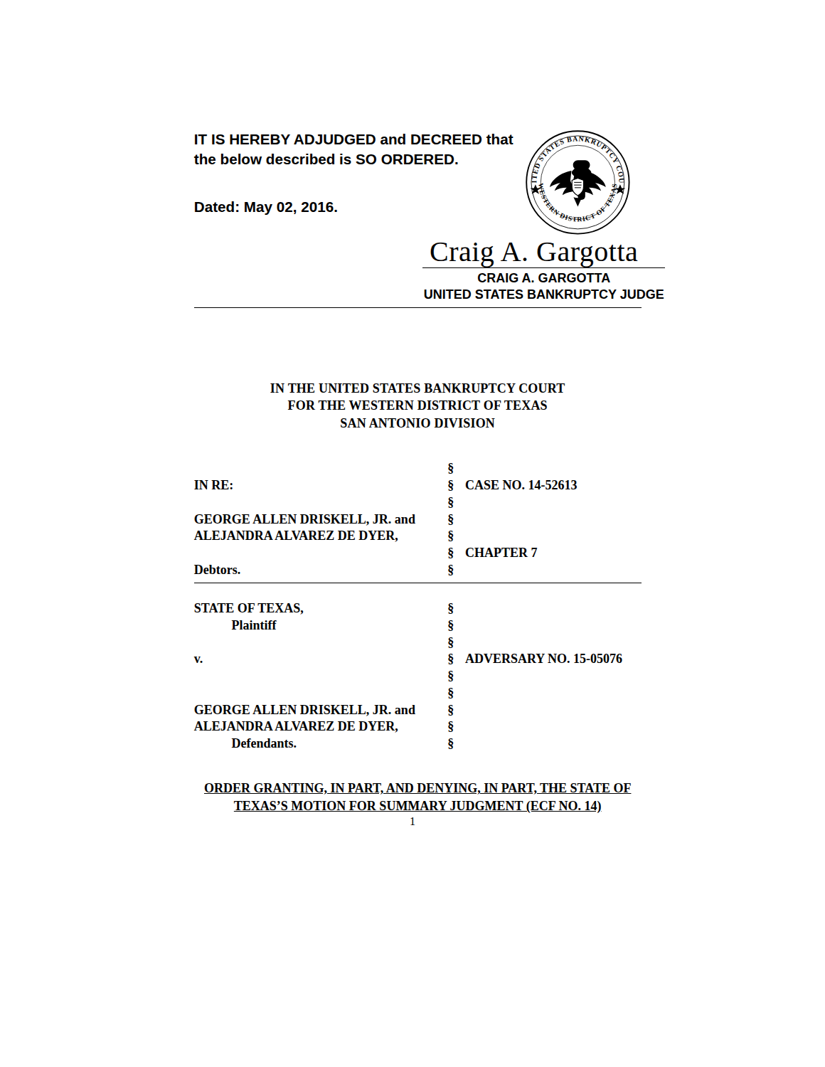UNITED STATES BANKRUPTCY COURT WESTERN DISTRICT OF TEXAS
IT IS HEREBY ADJUDGED and DECREED that the below described is SO ORDERED.
Dated: May 02, 2016.
Craig A. Gargotta
CRAIG A. GARGOTTA
UNITED STATES BANKRUPTCY JUDGE
IN THE UNITED STATES BANKRUPTCY COURT
FOR THE WESTERN DISTRICT OF TEXAS
SAN ANTONIO DIVISION
| | § | |
| IN RE: | § | CASE NO. 14-52613 |
| | § | |
| GEORGE ALLEN DRISKELL, JR. and | § | |
| ALEJANDRA ALVAREZ DE DYER, | § | |
| | § | CHAPTER 7 |
| Debtors. | § | |
| STATE OF TEXAS, | § | |
| Plaintiff | § | |
| | § | |
| v. | § | ADVERSARY NO. 15-05076 |
| | § | |
| | § | |
| GEORGE ALLEN DRISKELL, JR. and | § | |
| ALEJANDRA ALVAREZ DE DYER, | § | |
| Defendants. | § | |
ORDER GRANTING, IN PART, AND DENYING, IN PART, THE STATE OF
TEXAS’S MOTION FOR SUMMARY JUDGMENT (ECF NO. 14)
1